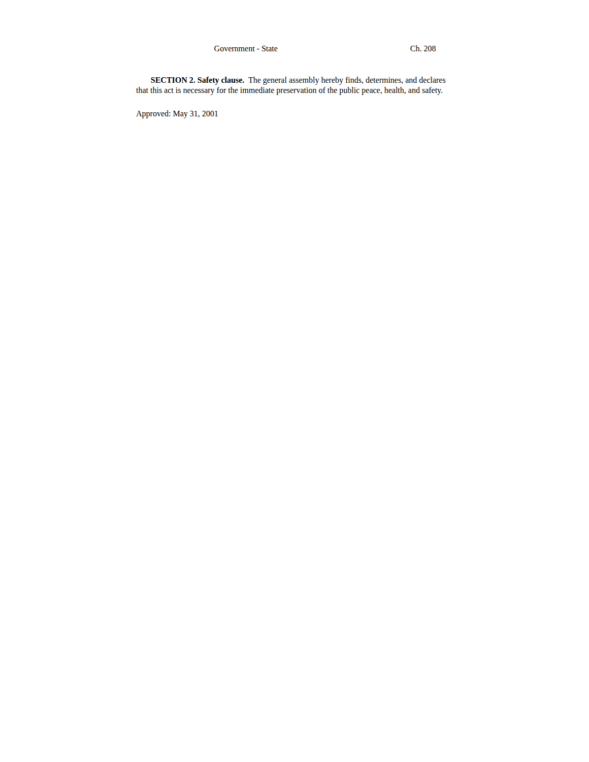Government - State Ch. 208
SECTION 2. Safety clause. The general assembly hereby finds, determines, and declares that this act is necessary for the immediate preservation of the public peace, health, and safety.
Approved: May 31, 2001